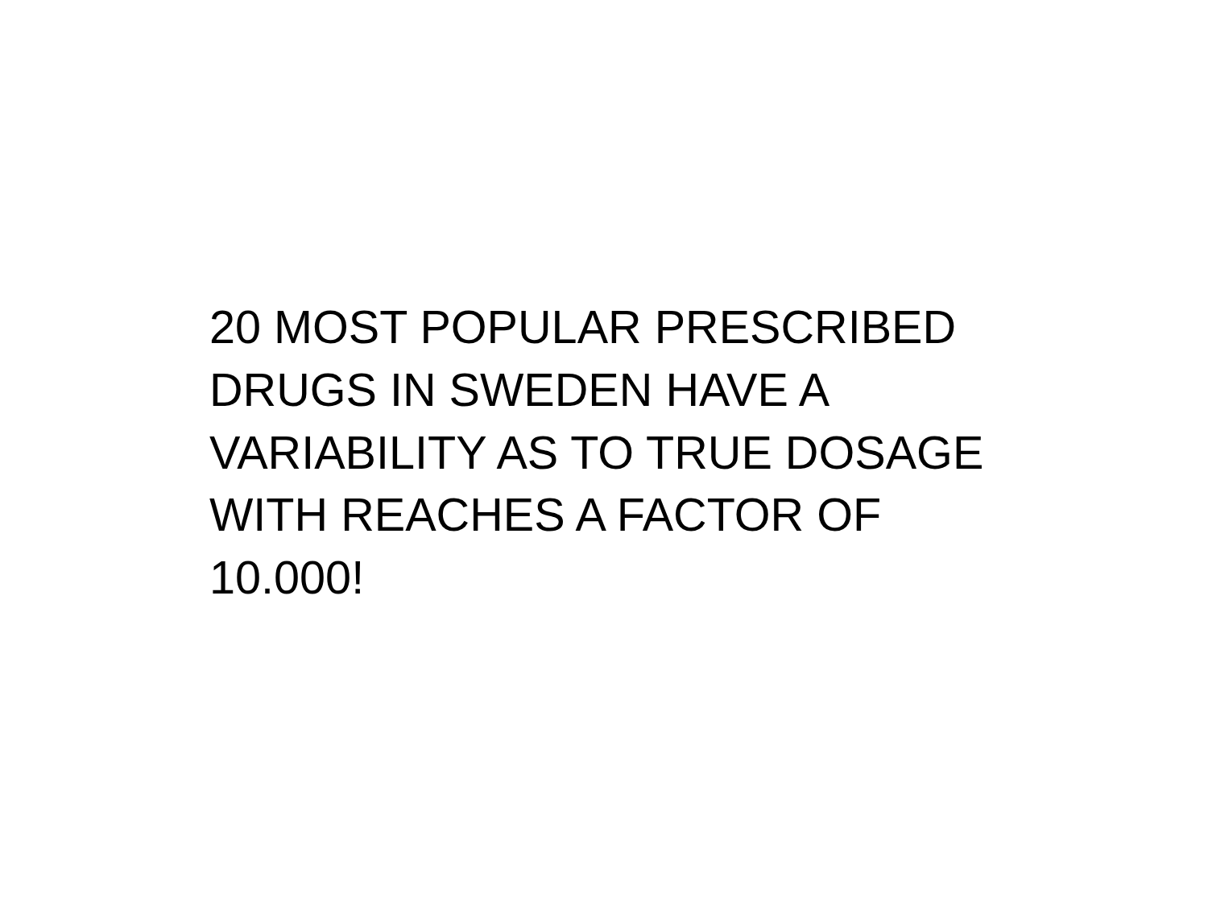20 MOST POPULAR PRESCRIBED DRUGS IN SWEDEN HAVE A VARIABILITY AS TO TRUE DOSAGE WITH REACHES A FACTOR OF 10.000!